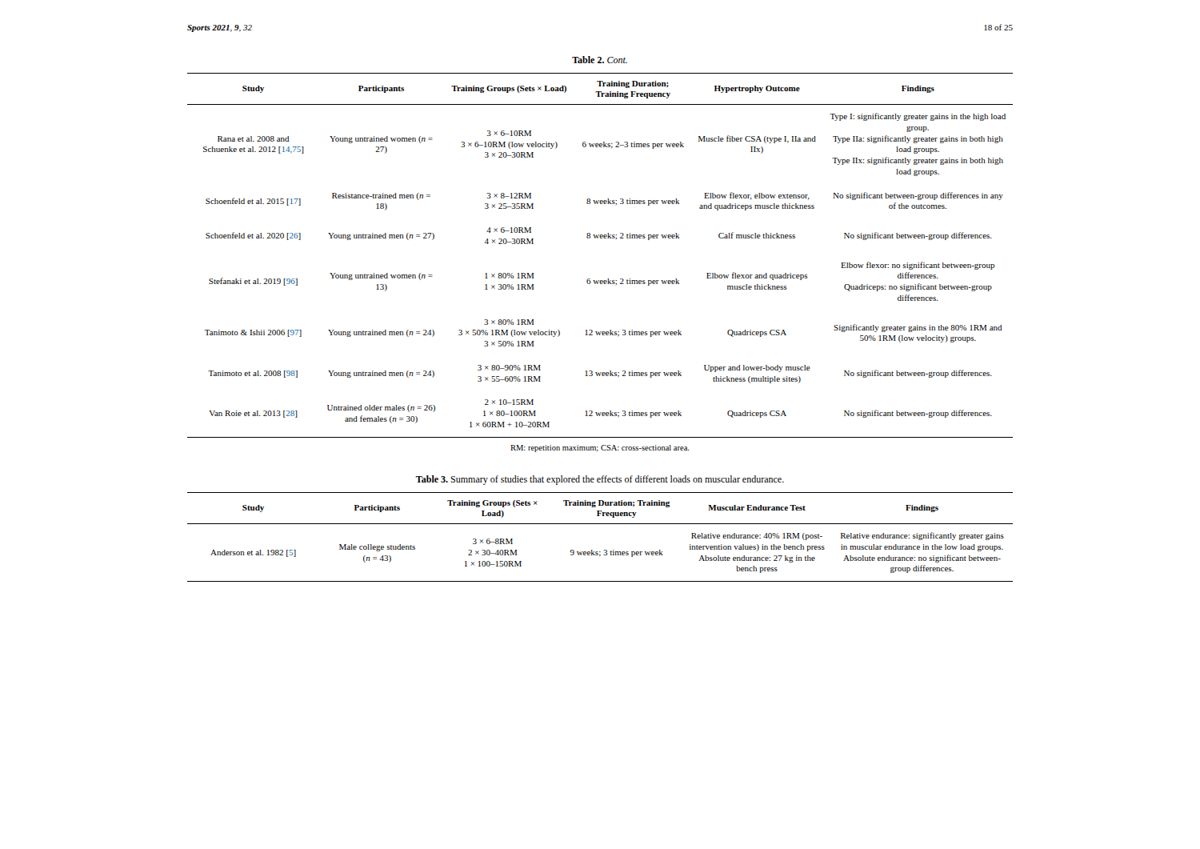Sports 2021, 9, 32
18 of 25
Table 2. Cont.
| Study | Participants | Training Groups (Sets × Load) | Training Duration; Training Frequency | Hypertrophy Outcome | Findings |
| --- | --- | --- | --- | --- | --- |
| Rana et al. 2008 and Schuenke et al. 2012 [ 14,75 ] | Young untrained women ( n = 27) | 3 × 6–10RM 3 × 6–10RM (low velocity) 3 × 20–30RM | 6 weeks; 2–3 times per week | Muscle fiber CSA (type I, IIa and IIx) | Type I: significantly greater gains in the high load group. Type IIa: significantly greater gains in both high load groups. Type IIx: significantly greater gains in both high load groups. |
| Schoenfeld et al. 2015 [ 17 ] | Resistance-trained men ( n = 18) | 3 × 8–12RM 3 × 25–35RM | 8 weeks; 3 times per week | Elbow flexor, elbow extensor, and quadriceps muscle thickness | No significant between-group differences in any of the outcomes. |
| Schoenfeld et al. 2020 [ 26 ] | Young untrained men ( n = 27) | 4 × 6–10RM 4 × 20–30RM | 8 weeks; 2 times per week | Calf muscle thickness | No significant between-group differences. |
| Stefanaki et al. 2019 [ 96 ] | Young untrained women ( n = 13) | 1 × 80% 1RM 1 × 30% 1RM | 6 weeks; 2 times per week | Elbow flexor and quadriceps muscle thickness | Elbow flexor: no significant between-group differences. Quadriceps: no significant between-group differences. |
| Tanimoto & Ishii 2006 [ 97 ] | Young untrained men ( n = 24) | 3 × 80% 1RM 3 × 50% 1RM (low velocity) 3 × 50% 1RM | 12 weeks; 3 times per week | Quadriceps CSA | Significantly greater gains in the 80% 1RM and 50% 1RM (low velocity) groups. |
| Tanimoto et al. 2008 [ 98 ] | Young untrained men ( n = 24) | 3 × 80–90% 1RM 3 × 55–60% 1RM | 13 weeks; 2 times per week | Upper and lower-body muscle thickness (multiple sites) | No significant between-group differences. |
| Van Roie et al. 2013 [ 28 ] | Untrained older males ( n = 26) and females ( n = 30) | 2 × 10–15RM 1 × 80–100RM 1 × 60RM + 10–20RM | 12 weeks; 3 times per week | Quadriceps CSA | No significant between-group differences. |
RM: repetition maximum; CSA: cross-sectional area.
Table 3. Summary of studies that explored the effects of different loads on muscular endurance.
| Study | Participants | Training Groups (Sets × Load) | Training Duration; Training Frequency | Muscular Endurance Test | Findings |
| --- | --- | --- | --- | --- | --- |
| Anderson et al. 1982 [ 5 ] | Male college students ( n = 43) | 3 × 6–8RM 2 × 30–40RM 1 × 100–150RM | 9 weeks; 3 times per week | Relative endurance: 40% 1RM (post-intervention values) in the bench press Absolute endurance: 27 kg in the bench press | Relative endurance: significantly greater gains in muscular endurance in the low load groups. Absolute endurance: no significant between-group differences. |